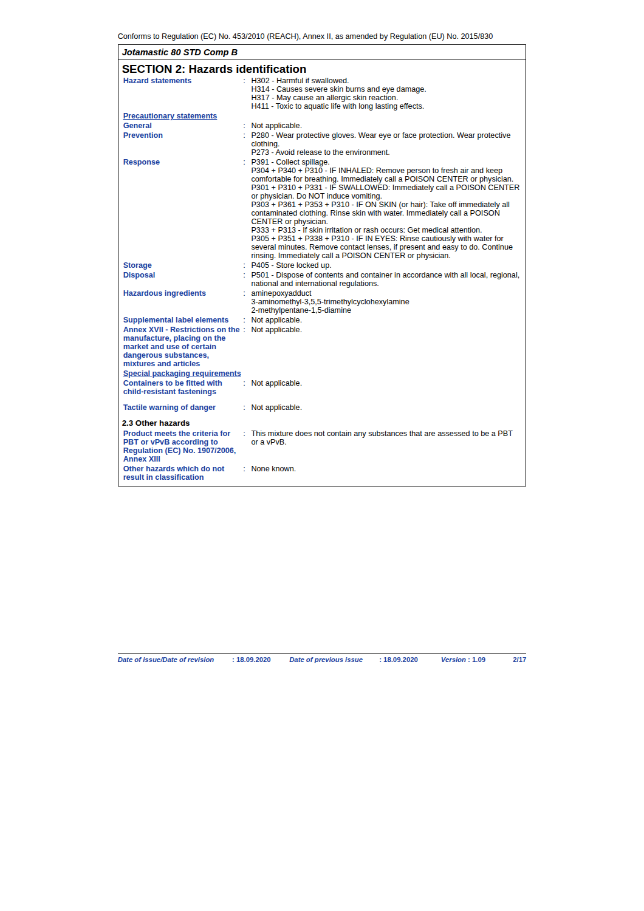Conforms to Regulation (EC) No. 453/2010 (REACH), Annex II, as amended by Regulation (EU) No. 2015/830
Jotamastic 80 STD Comp B
SECTION 2: Hazards identification
| Hazard statements | : | H302 - Harmful if swallowed. H314 - Causes severe skin burns and eye damage. H317 - May cause an allergic skin reaction. H411 - Toxic to aquatic life with long lasting effects. |
| Precautionary statements |
| General | : | Not applicable. |
| Prevention | : | P280 - Wear protective gloves. Wear eye or face protection. Wear protective clothing. P273 - Avoid release to the environment. |
| Response | : | P391 - Collect spillage. P304 + P340 + P310 - IF INHALED: Remove person to fresh air and keep comfortable for breathing. Immediately call a POISON CENTER or physician. P301 + P310 + P331 - IF SWALLOWED: Immediately call a POISON CENTER or physician. Do NOT induce vomiting. P303 + P361 + P353 + P310 - IF ON SKIN (or hair): Take off immediately all contaminated clothing. Rinse skin with water. Immediately call a POISON CENTER or physician. P333 + P313 - If skin irritation or rash occurs: Get medical attention. P305 + P351 + P338 + P310 - IF IN EYES: Rinse cautiously with water for several minutes. Remove contact lenses, if present and easy to do. Continue rinsing. Immediately call a POISON CENTER or physician. |
| Storage | : | P405 - Store locked up. |
| Disposal | : | P501 - Dispose of contents and container in accordance with all local, regional, national and international regulations. |
| Hazardous ingredients | : | aminepoxyadduct 3-aminomethyl-3,5,5-trimethylcyclohexylamine 2-methylpentane-1,5-diamine |
| Supplemental label elements | : | Not applicable. |
| Annex XVII - Restrictions on the manufacture, placing on the market and use of certain dangerous substances, mixtures and articles | : | Not applicable. |
| Special packaging requirements |
| Containers to be fitted with child-resistant fastenings | : | Not applicable. |
| Tactile warning of danger | : | Not applicable. |
2.3 Other hazards
| Product meets the criteria for PBT or vPvB according to Regulation (EC) No. 1907/2006, Annex XIII | : | This mixture does not contain any substances that are assessed to be a PBT or a vPvB. |
| Other hazards which do not result in classification | : | None known. |
| Date of issue/Date of revision | : 18.09.2020 | Date of previous issue | : 18.09.2020 | Version : 1.09 | 2/17 |